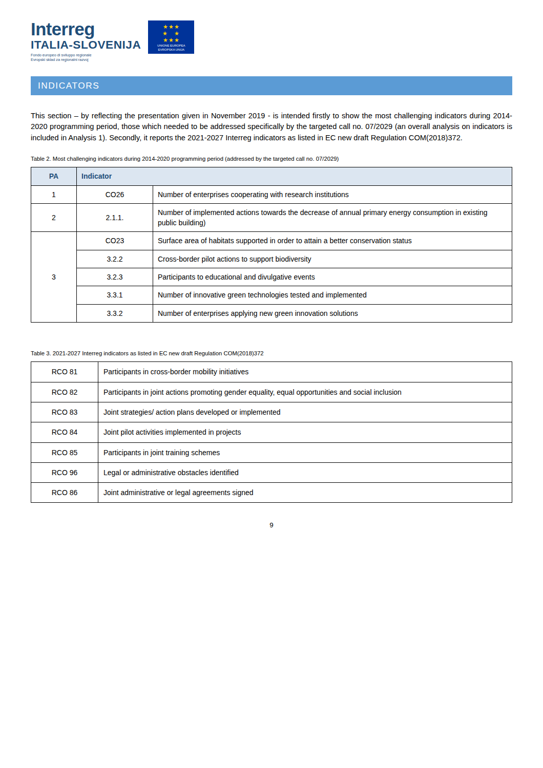Interreg
ITALIA-SLOVENIJA
Fondo europeo di sviluppo regionale
Evropski sklad za regionalni razvoj
★★★
★ ★
★★★ UNIONE EUROPEA
EVROPSKA UNIJA
INDICATORS
This section – by reflecting the presentation given in November 2019 - is intended firstly to show the most challenging indicators during 2014-2020 programming period, those which needed to be addressed specifically by the targeted call no. 07/2029 (an overall analysis on indicators is included in Analysis 1). Secondly, it reports the 2021-2027 Interreg indicators as listed in EC new draft Regulation COM(2018)372.
Table 2. Most challenging indicators during 2014-2020 programming period (addressed by the targeted call no. 07/2029)
| PA | Indicator |
| --- | --- |
| 1 | CO26 | Number of enterprises cooperating with research institutions |
| 2 | 2.1.1. | Number of implemented actions towards the decrease of annual primary energy consumption in existing public building) |
| 3 | CO23 | Surface area of habitats supported in order to attain a better conservation status |
| 3.2.2 | Cross-border pilot actions to support biodiversity |
| 3.2.3 | Participants to educational and divulgative events |
| 3.3.1 | Number of innovative green technologies tested and implemented |
| 3.3.2 | Number of enterprises applying new green innovation solutions |
Table 3. 2021-2027 Interreg indicators as listed in EC new draft Regulation COM(2018)372
| RCO 81 | Participants in cross-border mobility initiatives |
| RCO 82 | Participants in joint actions promoting gender equality, equal opportunities and social inclusion |
| RCO 83 | Joint strategies/ action plans developed or implemented |
| RCO 84 | Joint pilot activities implemented in projects |
| RCO 85 | Participants in joint training schemes |
| RCO 96 | Legal or administrative obstacles identified |
| RCO 86 | Joint administrative or legal agreements signed |
9